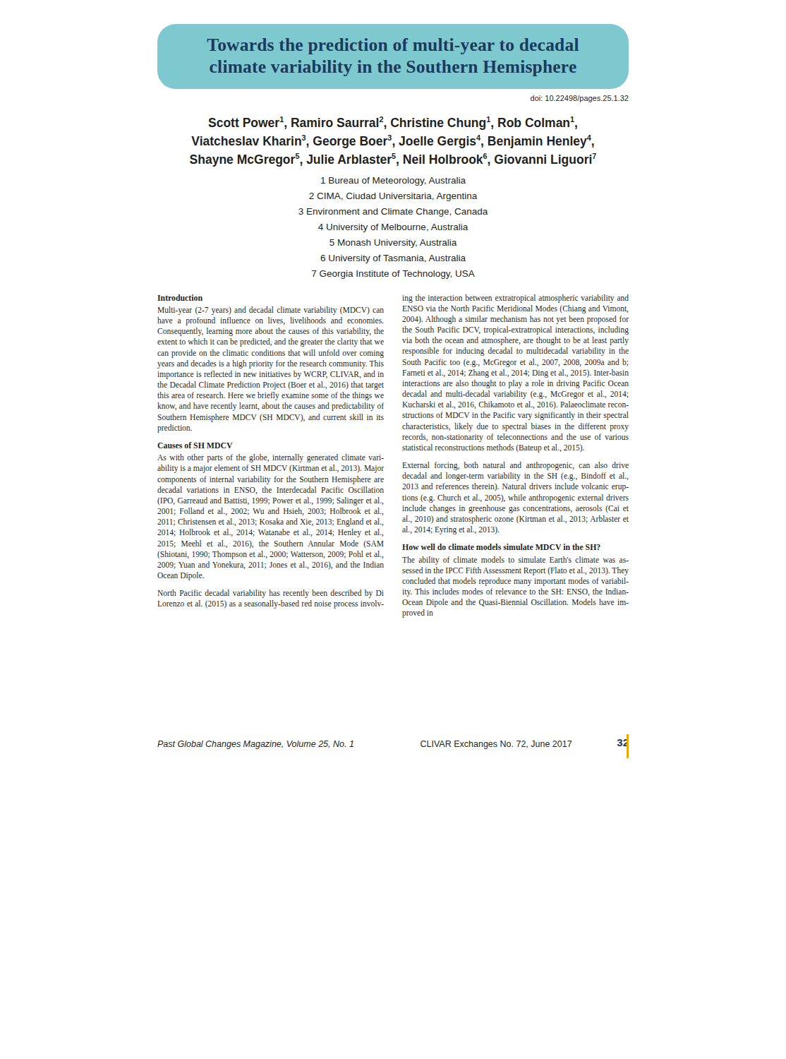Towards the prediction of multi-year to decadal
climate variability in the Southern Hemisphere
doi: 10.22498/pages.25.1.32
Scott Power1, Ramiro Saurral2, Christine Chung1, Rob Colman1,
Viatcheslav Kharin3, George Boer3, Joelle Gergis4, Benjamin Henley4,
Shayne McGregor5, Julie Arblaster5, Neil Holbrook6, Giovanni Liguori7
1 Bureau of Meteorology, Australia
2 CIMA, Ciudad Universitaria, Argentina
3 Environment and Climate Change, Canada
4 University of Melbourne, Australia
5 Monash University, Australia
6 University of Tasmania, Australia
7 Georgia Institute of Technology, USA
Introduction
Multi-year (2-7 years) and decadal climate variability (MDCV) can have a profound influence on lives, livelihoods and economies. Consequently, learning more about the causes of this variability, the extent to which it can be predicted, and the greater the clarity that we can provide on the climatic conditions that will unfold over coming years and decades is a high priority for the research community. This importance is reflected in new initiatives by WCRP, CLIVAR, and in the Decadal Climate Prediction Project (Boer et al., 2016) that target this area of research. Here we briefly examine some of the things we know, and have recently learnt, about the causes and predictability of Southern Hemisphere MDCV (SH MDCV), and current skill in its prediction.
Causes of SH MDCV
As with other parts of the globe, internally generated climate variability is a major element of SH MDCV (Kirtman et al., 2013). Major components of internal variability for the Southern Hemisphere are decadal variations in ENSO, the Interdecadal Pacific Oscillation (IPO, Garreaud and Battisti, 1999; Power et al., 1999; Salinger et al., 2001; Folland et al., 2002; Wu and Hsieh, 2003; Holbrook et al., 2011; Christensen et al., 2013; Kosaka and Xie, 2013; England et al., 2014; Holbrook et al., 2014; Watanabe et al., 2014; Henley et al., 2015; Meehl et al., 2016), the Southern Annular Mode (SAM (Shiotani, 1990; Thompson et al., 2000; Watterson, 2009; Pohl et al., 2009; Yuan and Yonekura, 2011; Jones et al., 2016), and the Indian Ocean Dipole.
North Pacific decadal variability has recently been described by Di Lorenzo et al. (2015) as a seasonally-based red noise process involving the interaction between extratropical atmospheric variability and ENSO via the North Pacific Meridional Modes (Chiang and Vimont, 2004). Although a similar mechanism has not yet been proposed for the South Pacific DCV, tropical-extratropical interactions, including via both the ocean and atmosphere, are thought to be at least partly responsible for inducing decadal to multidecadal variability in the South Pacific too (e.g., McGregor et al., 2007, 2008, 2009a and b; Farneti et al., 2014; Zhang et al., 2014; Ding et al., 2015). Inter-basin interactions are also thought to play a role in driving Pacific Ocean decadal and multi-decadal variability (e.g., McGregor et al., 2014; Kucharski et al., 2016, Chikamoto et al., 2016). Palaeoclimate reconstructions of MDCV in the Pacific vary significantly in their spectral characteristics, likely due to spectral biases in the different proxy records, non-stationarity of teleconnections and the use of various statistical reconstructions methods (Bateup et al., 2015).
External forcing, both natural and anthropogenic, can also drive decadal and longer-term variability in the SH (e.g., Bindoff et al., 2013 and references therein). Natural drivers include volcanic eruptions (e.g. Church et al., 2005), while anthropogenic external drivers include changes in greenhouse gas concentrations, aerosols (Cai et al., 2010) and stratospheric ozone (Kirtman et al., 2013; Arblaster et al., 2014; Eyring et al., 2013).
How well do climate models simulate MDCV in the SH?
The ability of climate models to simulate Earth's climate was assessed in the IPCC Fifth Assessment Report (Flato et al., 2013). They concluded that models reproduce many important modes of variability. This includes modes of relevance to the SH: ENSO, the Indian-Ocean Dipole and the Quasi-Biennial Oscillation. Models have improved in
Past Global Changes Magazine, Volume 25, No. 1
CLIVAR Exchanges No. 72, June 2017
32